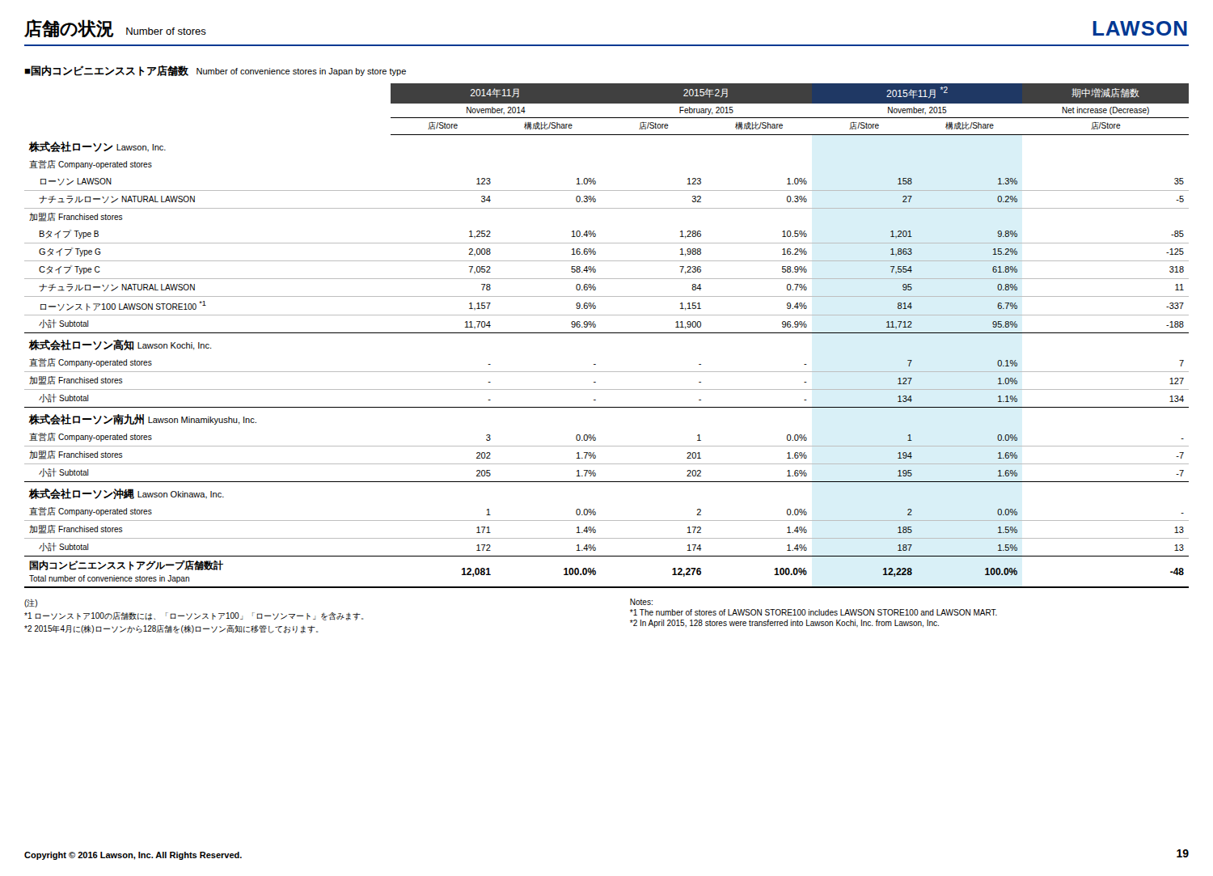店舗の状況 Number of stores
LAWSON
■国内コンビニエンスストア店舗数 Number of convenience stores in Japan by store type
| | 2014年11月 | 2015年2月 | 2015年11月 *2 | 期中増減店舗数 |
| --- | --- | --- | --- | --- |
| | November, 2014 | February, 2015 | November, 2015 | Net increase (Decrease) |
| | 店/Store | 構成比/Share | 店/Store | 構成比/Share | 店/Store | 構成比/Share | 店/Store |
| 株式会社ローソン Lawson, Inc. | | | | | | | |
| 直営店 Company-operated stores | | | | | | | |
| ローソン LAWSON | 123 | 1.0% | 123 | 1.0% | 158 | 1.3% | 35 |
| ナチュラルローソン NATURAL LAWSON | 34 | 0.3% | 32 | 0.3% | 27 | 0.2% | -5 |
| 加盟店 Franchised stores | | | | | | | |
| Bタイプ Type B | 1,252 | 10.4% | 1,286 | 10.5% | 1,201 | 9.8% | -85 |
| Gタイプ Type G | 2,008 | 16.6% | 1,988 | 16.2% | 1,863 | 15.2% | -125 |
| Cタイプ Type C | 7,052 | 58.4% | 7,236 | 58.9% | 7,554 | 61.8% | 318 |
| ナチュラルローソン NATURAL LAWSON | 78 | 0.6% | 84 | 0.7% | 95 | 0.8% | 11 |
| ローソンストア100 LAWSON STORE100 *1 | 1,157 | 9.6% | 1,151 | 9.4% | 814 | 6.7% | -337 |
| 小計 Subtotal | 11,704 | 96.9% | 11,900 | 96.9% | 11,712 | 95.8% | -188 |
| 株式会社ローソン高知 Lawson Kochi, Inc. | | | | | | | |
| 直営店 Company-operated stores | - | - | - | - | 7 | 0.1% | 7 |
| 加盟店 Franchised stores | - | - | - | - | 127 | 1.0% | 127 |
| 小計 Subtotal | - | - | - | - | 134 | 1.1% | 134 |
| 株式会社ローソン南九州 Lawson Minamikyushu, Inc. | | | | | | | |
| 直営店 Company-operated stores | 3 | 0.0% | 1 | 0.0% | 1 | 0.0% | - |
| 加盟店 Franchised stores | 202 | 1.7% | 201 | 1.6% | 194 | 1.6% | -7 |
| 小計 Subtotal | 205 | 1.7% | 202 | 1.6% | 195 | 1.6% | -7 |
| 株式会社ローソン沖縄 Lawson Okinawa, Inc. | | | | | | | |
| 直営店 Company-operated stores | 1 | 0.0% | 2 | 0.0% | 2 | 0.0% | - |
| 加盟店 Franchised stores | 171 | 1.4% | 172 | 1.4% | 185 | 1.5% | 13 |
| 小計 Subtotal | 172 | 1.4% | 174 | 1.4% | 187 | 1.5% | 13 |
| 国内コンビニエンスストアグループ店舗数計 Total number of convenience stores in Japan | 12,081 | 100.0% | 12,276 | 100.0% | 12,228 | 100.0% | -48 |
(注)
*1 ローソンストア100の店舗数には、「ローソンストア100」「ローソンマート」を含みます。
*2 2015年4月に(株)ローソンから128店舗を(株)ローソン高知に移管しております。
Notes:
*1 The number of stores of LAWSON STORE100 includes LAWSON STORE100 and LAWSON MART.
*2 In April 2015, 128 stores were transferred into Lawson Kochi, Inc. from Lawson, Inc.
Copyright © 2016 Lawson, Inc. All Rights Reserved.
19